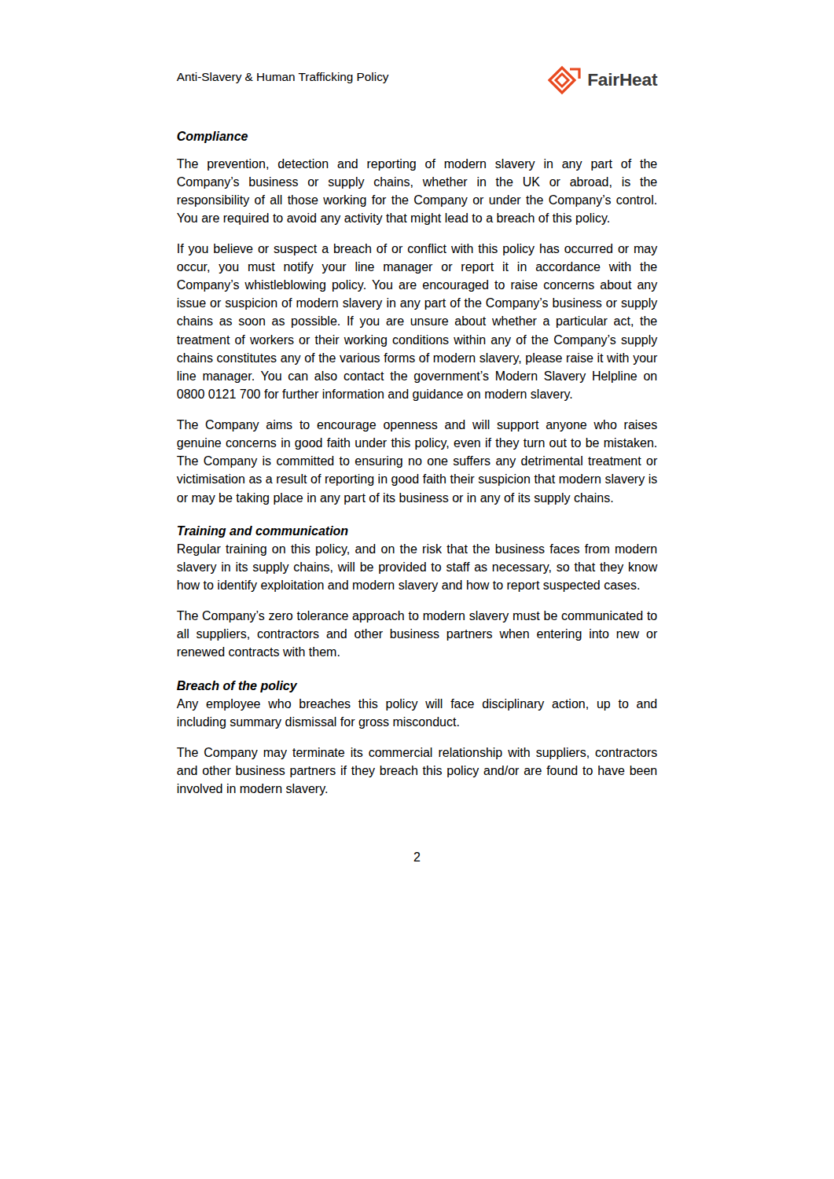Anti-Slavery & Human Trafficking Policy
FairHeat
Compliance
The prevention, detection and reporting of modern slavery in any part of the Company’s business or supply chains, whether in the UK or abroad, is the responsibility of all those working for the Company or under the Company’s control. You are required to avoid any activity that might lead to a breach of this policy.
If you believe or suspect a breach of or conflict with this policy has occurred or may occur, you must notify your line manager or report it in accordance with the Company’s whistleblowing policy. You are encouraged to raise concerns about any issue or suspicion of modern slavery in any part of the Company’s business or supply chains as soon as possible. If you are unsure about whether a particular act, the treatment of workers or their working conditions within any of the Company’s supply chains constitutes any of the various forms of modern slavery, please raise it with your line manager. You can also contact the government’s Modern Slavery Helpline on 0800 0121 700 for further information and guidance on modern slavery.
The Company aims to encourage openness and will support anyone who raises genuine concerns in good faith under this policy, even if they turn out to be mistaken. The Company is committed to ensuring no one suffers any detrimental treatment or victimisation as a result of reporting in good faith their suspicion that modern slavery is or may be taking place in any part of its business or in any of its supply chains.
Training and communication
Regular training on this policy, and on the risk that the business faces from modern slavery in its supply chains, will be provided to staff as necessary, so that they know how to identify exploitation and modern slavery and how to report suspected cases.
The Company’s zero tolerance approach to modern slavery must be communicated to all suppliers, contractors and other business partners when entering into new or renewed contracts with them.
Breach of the policy
Any employee who breaches this policy will face disciplinary action, up to and including summary dismissal for gross misconduct.
The Company may terminate its commercial relationship with suppliers, contractors and other business partners if they breach this policy and/or are found to have been involved in modern slavery.
2